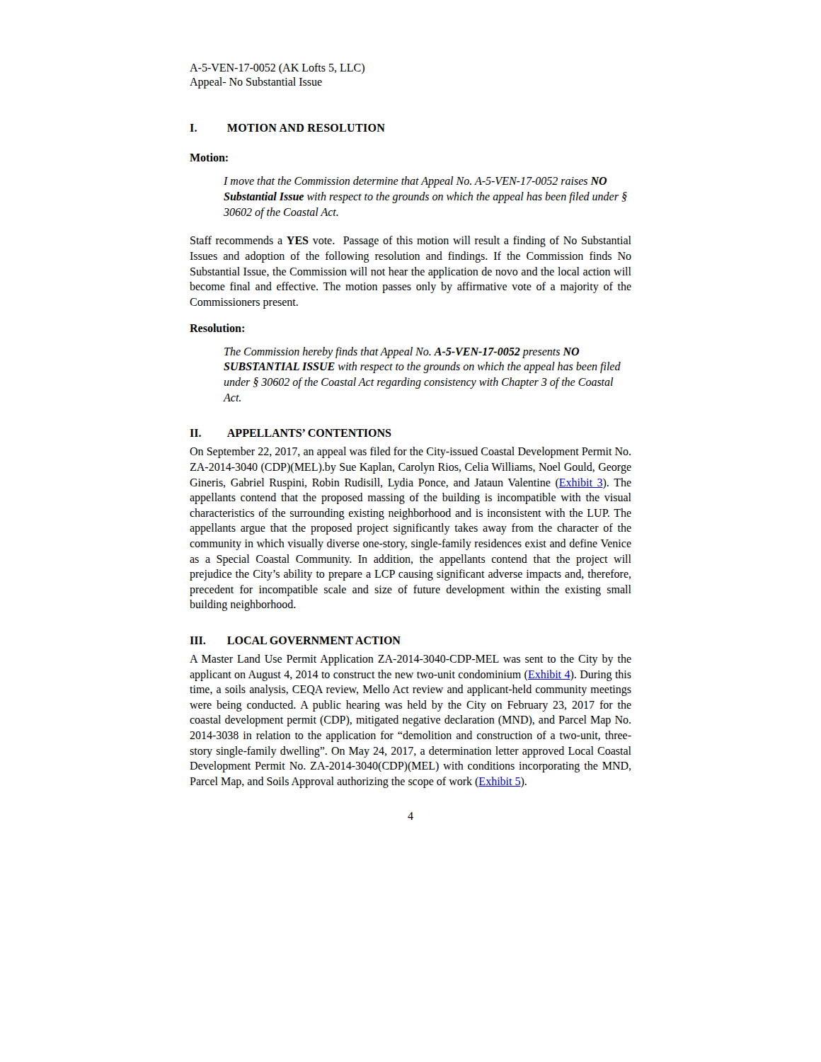A-5-VEN-17-0052 (AK Lofts 5, LLC)
Appeal- No Substantial Issue
I. MOTION AND RESOLUTION
Motion:
I move that the Commission determine that Appeal No. A-5-VEN-17-0052 raises NO Substantial Issue with respect to the grounds on which the appeal has been filed under § 30602 of the Coastal Act.
Staff recommends a YES vote. Passage of this motion will result a finding of No Substantial Issues and adoption of the following resolution and findings. If the Commission finds No Substantial Issue, the Commission will not hear the application de novo and the local action will become final and effective. The motion passes only by affirmative vote of a majority of the Commissioners present.
Resolution:
The Commission hereby finds that Appeal No. A-5-VEN-17-0052 presents NO SUBSTANTIAL ISSUE with respect to the grounds on which the appeal has been filed under § 30602 of the Coastal Act regarding consistency with Chapter 3 of the Coastal Act.
II. APPELLANTS’ CONTENTIONS
On September 22, 2017, an appeal was filed for the City-issued Coastal Development Permit No. ZA-2014-3040 (CDP)(MEL).by Sue Kaplan, Carolyn Rios, Celia Williams, Noel Gould, George Gineris, Gabriel Ruspini, Robin Rudisill, Lydia Ponce, and Jataun Valentine (Exhibit 3). The appellants contend that the proposed massing of the building is incompatible with the visual characteristics of the surrounding existing neighborhood and is inconsistent with the LUP. The appellants argue that the proposed project significantly takes away from the character of the community in which visually diverse one-story, single-family residences exist and define Venice as a Special Coastal Community. In addition, the appellants contend that the project will prejudice the City’s ability to prepare a LCP causing significant adverse impacts and, therefore, precedent for incompatible scale and size of future development within the existing small building neighborhood.
III. LOCAL GOVERNMENT ACTION
A Master Land Use Permit Application ZA-2014-3040-CDP-MEL was sent to the City by the applicant on August 4, 2014 to construct the new two-unit condominium (Exhibit 4). During this time, a soils analysis, CEQA review, Mello Act review and applicant-held community meetings were being conducted. A public hearing was held by the City on February 23, 2017 for the coastal development permit (CDP), mitigated negative declaration (MND), and Parcel Map No. 2014-3038 in relation to the application for “demolition and construction of a two-unit, three-story single-family dwelling”. On May 24, 2017, a determination letter approved Local Coastal Development Permit No. ZA-2014-3040(CDP)(MEL) with conditions incorporating the MND, Parcel Map, and Soils Approval authorizing the scope of work (Exhibit 5).
4